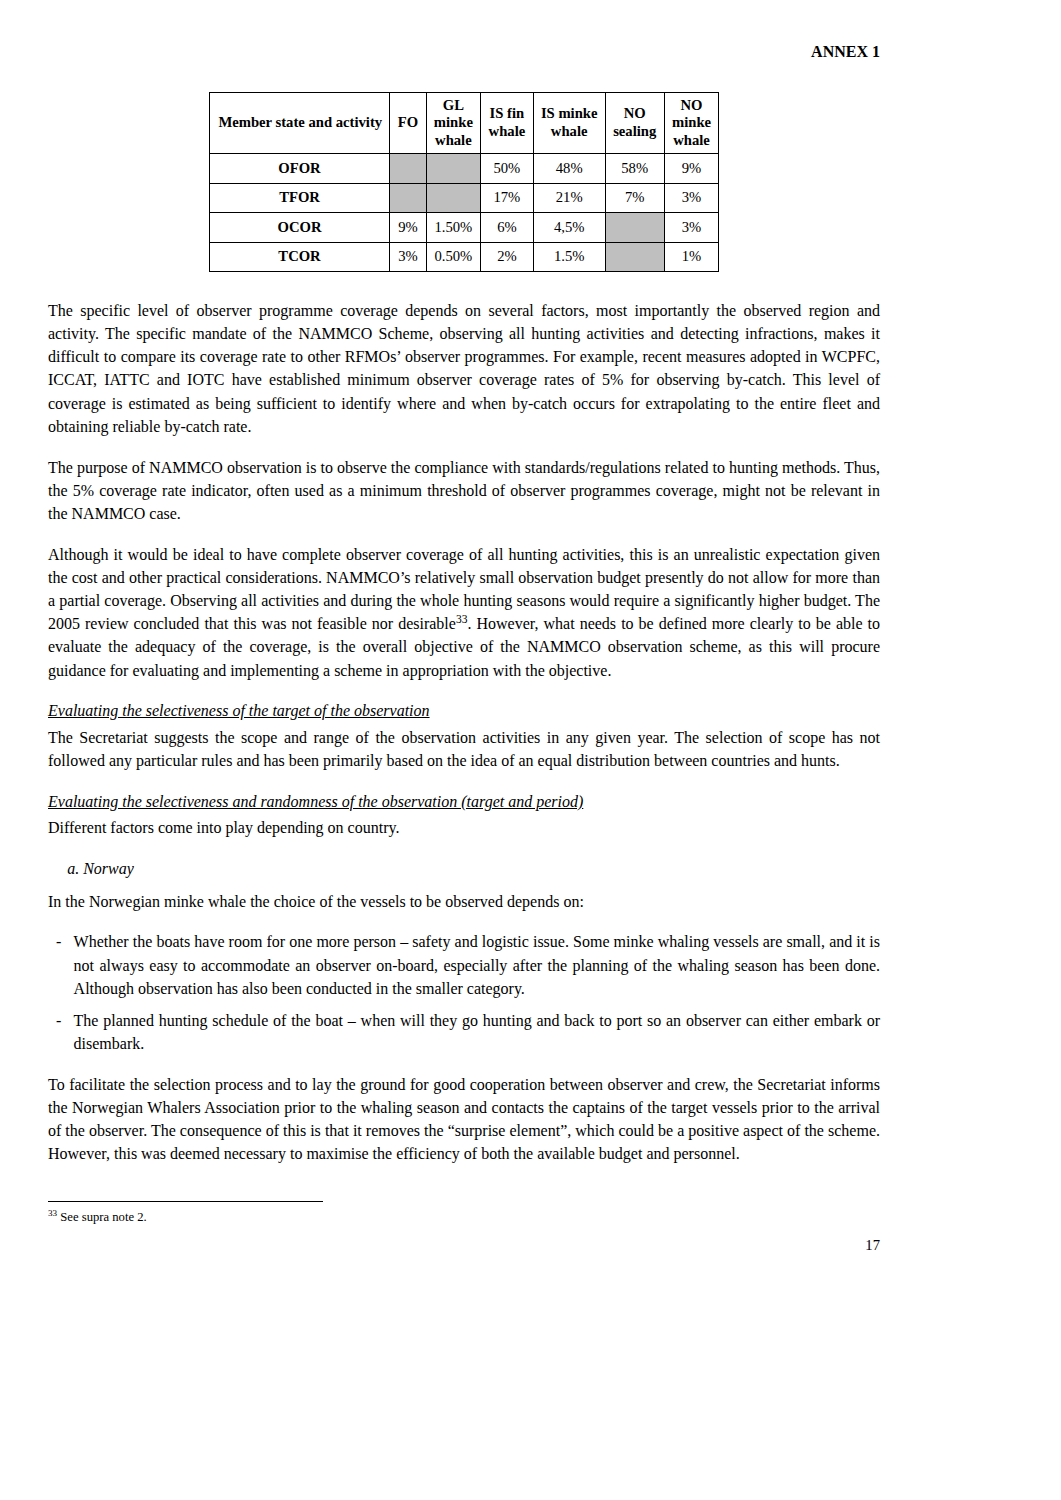ANNEX 1
| Member state and activity | FO | GL minke whale | IS fin whale | IS minke whale | NO sealing | NO minke whale |
| --- | --- | --- | --- | --- | --- | --- |
| OFOR | | | 50% | 48% | 58% | 9% |
| TFOR | | | 17% | 21% | 7% | 3% |
| OCOR | 9% | 1.50% | 6% | 4,5% | | 3% |
| TCOR | 3% | 0.50% | 2% | 1.5% | | 1% |
The specific level of observer programme coverage depends on several factors, most importantly the observed region and activity. The specific mandate of the NAMMCO Scheme, observing all hunting activities and detecting infractions, makes it difficult to compare its coverage rate to other RFMOs’ observer programmes. For example, recent measures adopted in WCPFC, ICCAT, IATTC and IOTC have established minimum observer coverage rates of 5% for observing by-catch. This level of coverage is estimated as being sufficient to identify where and when by-catch occurs for extrapolating to the entire fleet and obtaining reliable by-catch rate.
The purpose of NAMMCO observation is to observe the compliance with standards/regulations related to hunting methods. Thus, the 5% coverage rate indicator, often used as a minimum threshold of observer programmes coverage, might not be relevant in the NAMMCO case.
Although it would be ideal to have complete observer coverage of all hunting activities, this is an unrealistic expectation given the cost and other practical considerations. NAMMCO’s relatively small observation budget presently do not allow for more than a partial coverage. Observing all activities and during the whole hunting seasons would require a significantly higher budget. The 2005 review concluded that this was not feasible nor desirable33. However, what needs to be defined more clearly to be able to evaluate the adequacy of the coverage, is the overall objective of the NAMMCO observation scheme, as this will procure guidance for evaluating and implementing a scheme in appropriation with the objective.
Evaluating the selectiveness of the target of the observation
The Secretariat suggests the scope and range of the observation activities in any given year. The selection of scope has not followed any particular rules and has been primarily based on the idea of an equal distribution between countries and hunts.
Evaluating the selectiveness and randomness of the observation (target and period)
Different factors come into play depending on country.
Norway
In the Norwegian minke whale the choice of the vessels to be observed depends on:
Whether the boats have room for one more person – safety and logistic issue. Some minke whaling vessels are small, and it is not always easy to accommodate an observer on-board, especially after the planning of the whaling season has been done. Although observation has also been conducted in the smaller category.
The planned hunting schedule of the boat – when will they go hunting and back to port so an observer can either embark or disembark.
To facilitate the selection process and to lay the ground for good cooperation between observer and crew, the Secretariat informs the Norwegian Whalers Association prior to the whaling season and contacts the captains of the target vessels prior to the arrival of the observer. The consequence of this is that it removes the “surprise element”, which could be a positive aspect of the scheme. However, this was deemed necessary to maximise the efficiency of both the available budget and personnel.
33 See supra note 2.
17